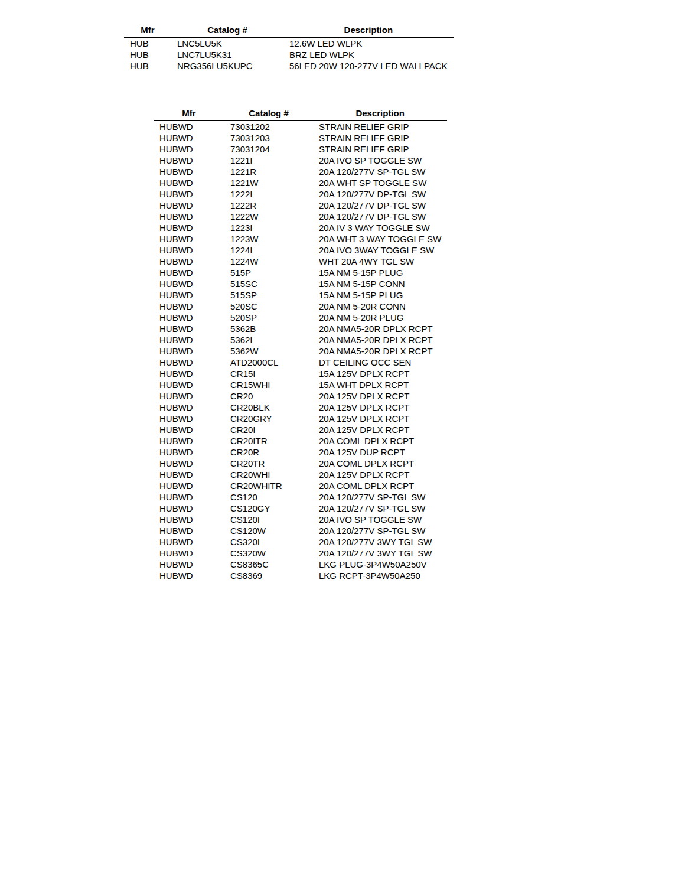| Mfr | Catalog # | Description |
| --- | --- | --- |
| HUB | LNC5LU5K | 12.6W LED WLPK |
| HUB | LNC7LU5K31 | BRZ LED WLPK |
| HUB | NRG356LU5KUPC | 56LED 20W 120-277V LED WALLPACK |
| Mfr | Catalog # | Description |
| --- | --- | --- |
| HUBWD | 73031202 | STRAIN RELIEF GRIP |
| HUBWD | 73031203 | STRAIN RELIEF GRIP |
| HUBWD | 73031204 | STRAIN RELIEF GRIP |
| HUBWD | 1221I | 20A IVO SP TOGGLE SW |
| HUBWD | 1221R | 20A 120/277V SP-TGL SW |
| HUBWD | 1221W | 20A WHT SP TOGGLE SW |
| HUBWD | 1222I | 20A 120/277V DP-TGL SW |
| HUBWD | 1222R | 20A 120/277V DP-TGL SW |
| HUBWD | 1222W | 20A 120/277V DP-TGL SW |
| HUBWD | 1223I | 20A IV 3 WAY TOGGLE SW |
| HUBWD | 1223W | 20A WHT 3 WAY TOGGLE SW |
| HUBWD | 1224I | 20A IVO 3WAY TOGGLE SW |
| HUBWD | 1224W | WHT 20A 4WY TGL SW |
| HUBWD | 515P | 15A NM 5-15P PLUG |
| HUBWD | 515SC | 15A NM 5-15P CONN |
| HUBWD | 515SP | 15A NM 5-15P PLUG |
| HUBWD | 520SC | 20A NM 5-20R CONN |
| HUBWD | 520SP | 20A NM 5-20R PLUG |
| HUBWD | 5362B | 20A NMA5-20R DPLX RCPT |
| HUBWD | 5362I | 20A NMA5-20R DPLX RCPT |
| HUBWD | 5362W | 20A NMA5-20R DPLX RCPT |
| HUBWD | ATD2000CL | DT CEILING OCC SEN |
| HUBWD | CR15I | 15A 125V DPLX RCPT |
| HUBWD | CR15WHI | 15A WHT DPLX RCPT |
| HUBWD | CR20 | 20A 125V DPLX RCPT |
| HUBWD | CR20BLK | 20A 125V DPLX RCPT |
| HUBWD | CR20GRY | 20A 125V DPLX RCPT |
| HUBWD | CR20I | 20A 125V DPLX RCPT |
| HUBWD | CR20ITR | 20A COML DPLX RCPT |
| HUBWD | CR20R | 20A 125V DUP RCPT |
| HUBWD | CR20TR | 20A COML DPLX RCPT |
| HUBWD | CR20WHI | 20A 125V DPLX RCPT |
| HUBWD | CR20WHITR | 20A COML DPLX RCPT |
| HUBWD | CS120 | 20A 120/277V SP-TGL SW |
| HUBWD | CS120GY | 20A 120/277V SP-TGL SW |
| HUBWD | CS120I | 20A IVO SP TOGGLE SW |
| HUBWD | CS120W | 20A 120/277V SP-TGL SW |
| HUBWD | CS320I | 20A 120/277V 3WY TGL SW |
| HUBWD | CS320W | 20A 120/277V 3WY TGL SW |
| HUBWD | CS8365C | LKG PLUG-3P4W50A250V |
| HUBWD | CS8369 | LKG RCPT-3P4W50A250 |